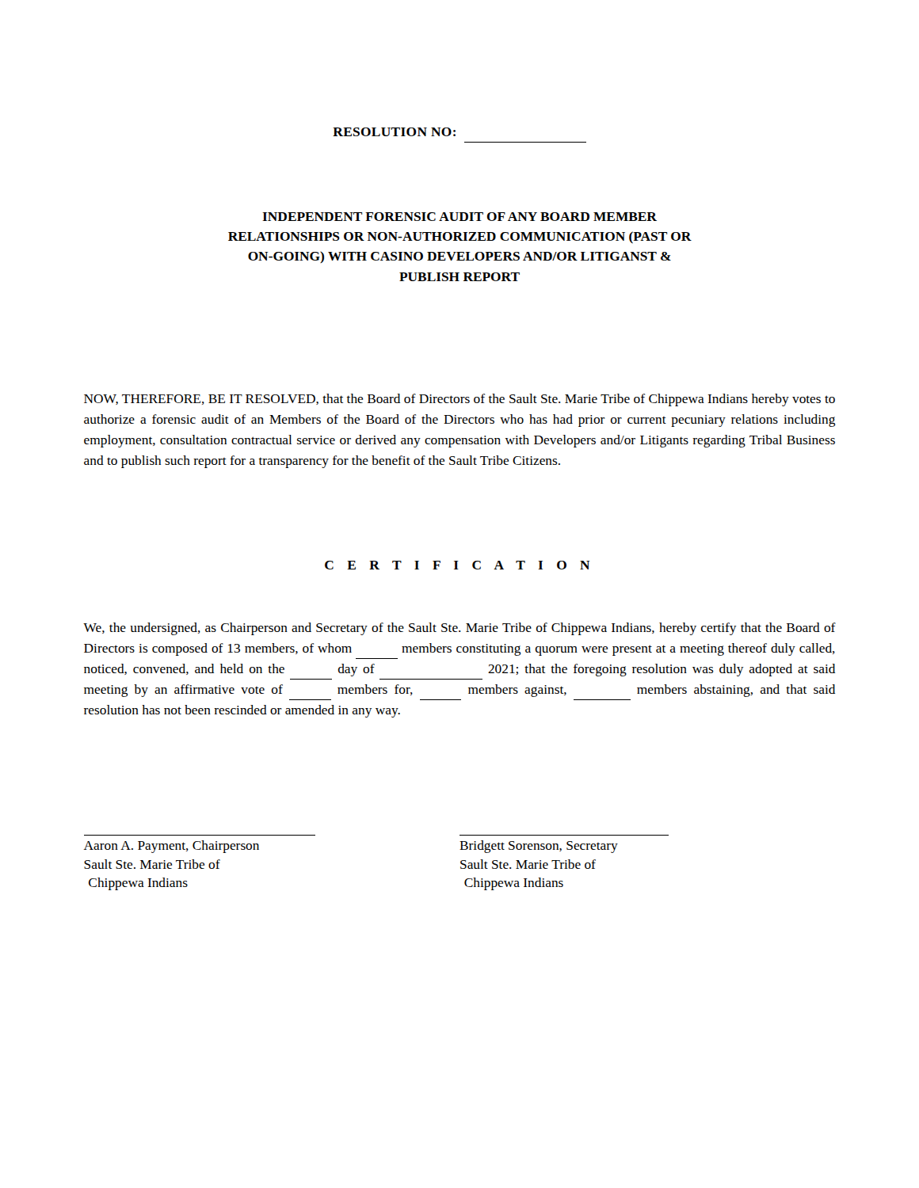RESOLUTION NO:
Independent Forensic Audit of Any Board Member
Relationships or Non-Authorized Communication (Past or
On-Going) with Casino Developers and/or Litiganst &
Publish Report
NOW, THEREFORE, BE IT RESOLVED, that the Board of Directors of the Sault Ste. Marie Tribe of Chippewa Indians hereby votes to authorize a forensic audit of an Members of the Board of the Directors who has had prior or current pecuniary relations including employment, consultation contractual service or derived any compensation with Developers and/or Litigants regarding Tribal Business and to publish such report for a transparency for the benefit of the Sault Tribe Citizens.
C E R T I F I C A T I O N
We, the undersigned, as Chairperson and Secretary of the Sault Ste. Marie Tribe of Chippewa Indians, hereby certify that the Board of Directors is composed of 13 members, of whom members constituting a quorum were present at a meeting thereof duly called, noticed, convened, and held on the day of 2021; that the foregoing resolution was duly adopted at said meeting by an affirmative vote of members for, members against, members abstaining, and that said resolution has not been rescinded or amended in any way.
| Aaron A. Payment, Chairperson Sault Ste. Marie Tribe of Chippewa Indians | Bridgett Sorenson, Secretary Sault Ste. Marie Tribe of Chippewa Indians |